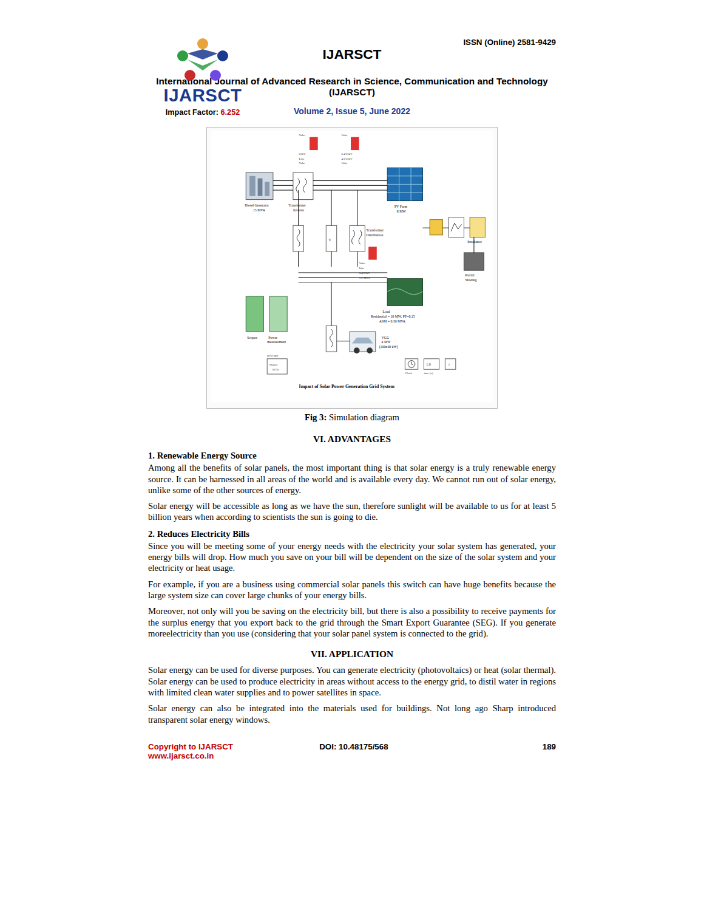IJARSCT
Impact Factor: 6.252
ISSN (Online) 2581-9429
IJARSCT
International Journal of Advanced Research in Science, Communication and Technology (IJARSCT)
Volume 2, Issue 5, June 2022
Vabc Vabc 25kV 0.4/25kV Line 4.0/25kV Vabc Vabc Diesel Generator 15 MVA Transformer Inverter PV Farm 8 MW Irradiance Partial Shading Vabc Iabc 0.4/25kV 1.5 MVA V Transformer Distribution Load Residential = 10 MW, PF=0.15 ASM = 0.36 MVA Scopes Power measurement Phasor 50 Hz powergui VGG 4 MW (100x40 kW) Clock 1.0 time (s) t Impact of Solar Power Generation Grid System
Fig 3: Simulation diagram
VI. ADVANTAGES
1. Renewable Energy Source
Among all the benefits of solar panels, the most important thing is that solar energy is a truly renewable energy source. It can be harnessed in all areas of the world and is available every day. We cannot run out of solar energy, unlike some of the other sources of energy.
Solar energy will be accessible as long as we have the sun, therefore sunlight will be available to us for at least 5 billion years when according to scientists the sun is going to die.
2. Reduces Electricity Bills
Since you will be meeting some of your energy needs with the electricity your solar system has generated, your energy bills will drop. How much you save on your bill will be dependent on the size of the solar system and your electricity or heat usage.
For example, if you are a business using commercial solar panels this switch can have huge benefits because the large system size can cover large chunks of your energy bills.
Moreover, not only will you be saving on the electricity bill, but there is also a possibility to receive payments for the surplus energy that you export back to the grid through the Smart Export Guarantee (SEG). If you generate moreelectricity than you use (considering that your solar panel system is connected to the grid).
VII. APPLICATION
Solar energy can be used for diverse purposes. You can generate electricity (photovoltaics) or heat (solar thermal). Solar energy can be used to produce electricity in areas without access to the energy grid, to distil water in regions with limited clean water supplies and to power satellites in space.
Solar energy can also be integrated into the materials used for buildings. Not long ago Sharp introduced transparent solar energy windows.
Copyright to IJARSCT www.ijarsct.co.in
DOI: 10.48175/568
189